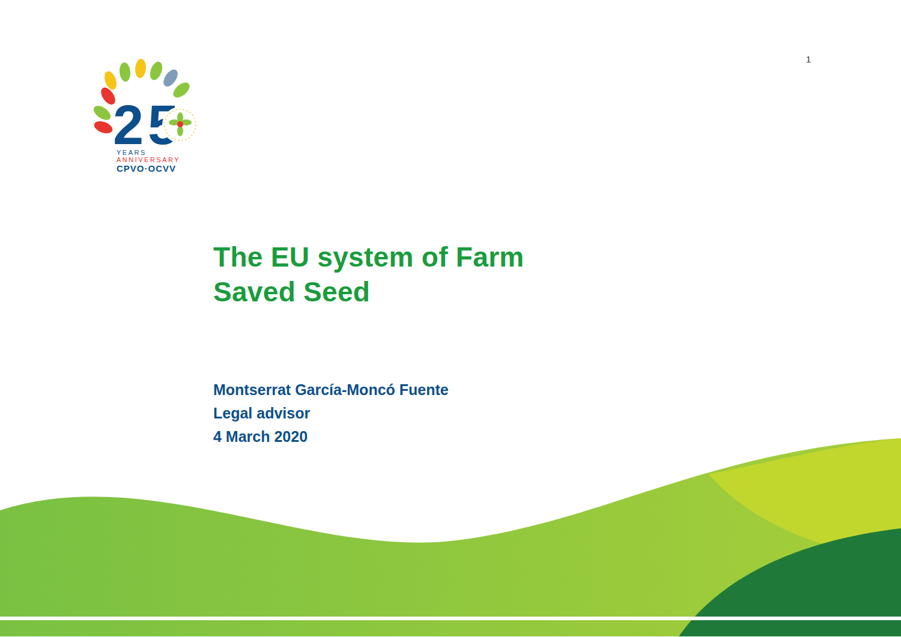1
CPVO-OCVV 25 Years Anniversary 2 5 YEARS ANNIVERSARY CPVO·OCVV
The EU system of Farm
Saved Seed
Montserrat García-Moncó Fuente
Legal advisor
4 March 2020